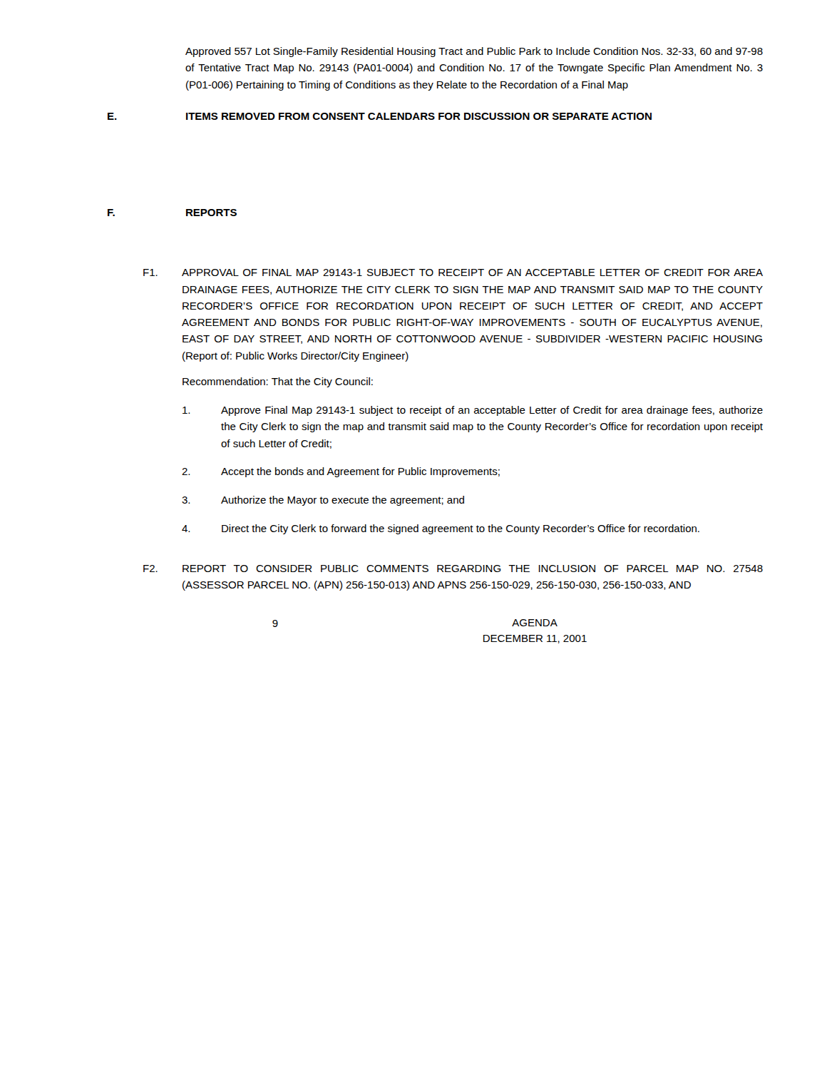Approved 557 Lot Single-Family Residential Housing Tract and Public Park to Include Condition Nos. 32-33, 60 and 97-98 of Tentative Tract Map No. 29143 (PA01-0004) and Condition No. 17 of the Towngate Specific Plan Amendment No. 3 (P01-006) Pertaining to Timing of Conditions as they Relate to the Recordation of a Final Map
E.
ITEMS REMOVED FROM CONSENT CALENDARS FOR DISCUSSION OR SEPARATE ACTION
F.
REPORTS
F1.
APPROVAL OF FINAL MAP 29143-1 SUBJECT TO RECEIPT OF AN ACCEPTABLE LETTER OF CREDIT FOR AREA DRAINAGE FEES, AUTHORIZE THE CITY CLERK TO SIGN THE MAP AND TRANSMIT SAID MAP TO THE COUNTY RECORDER’S OFFICE FOR RECORDATION UPON RECEIPT OF SUCH LETTER OF CREDIT, AND ACCEPT AGREEMENT AND BONDS FOR PUBLIC RIGHT-OF-WAY IMPROVEMENTS - SOUTH OF EUCALYPTUS AVENUE, EAST OF DAY STREET, AND NORTH OF COTTONWOOD AVENUE - SUBDIVIDER -WESTERN PACIFIC HOUSING (Report of: Public Works Director/City Engineer)
Recommendation: That the City Council:
1.
Approve Final Map 29143-1 subject to receipt of an acceptable Letter of Credit for area drainage fees, authorize the City Clerk to sign the map and transmit said map to the County Recorder’s Office for recordation upon receipt of such Letter of Credit;
2.
Accept the bonds and Agreement for Public Improvements;
3.
Authorize the Mayor to execute the agreement; and
4.
Direct the City Clerk to forward the signed agreement to the County Recorder’s Office for recordation.
F2.
REPORT TO CONSIDER PUBLIC COMMENTS REGARDING THE INCLUSION OF PARCEL MAP NO. 27548 (ASSESSOR PARCEL NO. (APN) 256-150-013) AND APNS 256-150-029, 256-150-030, 256-150-033, AND
9
AGENDA
DECEMBER 11, 2001